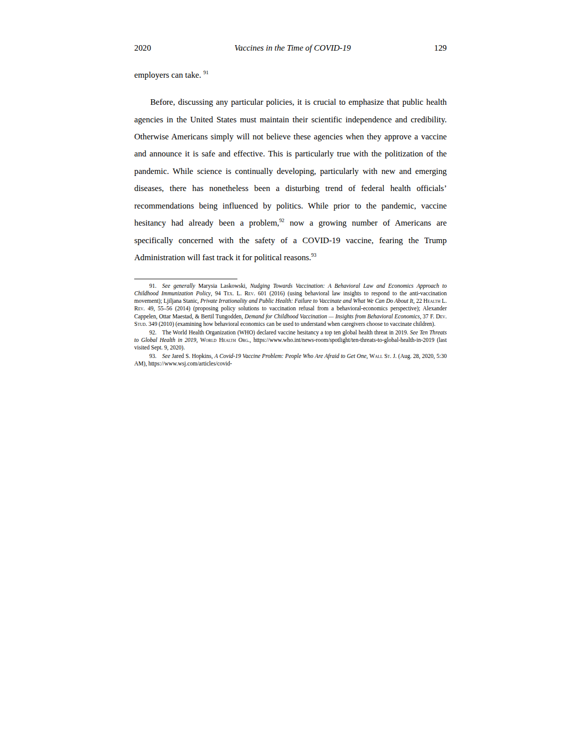2020 Vaccines in the Time of COVID-19 129
employers can take. 91
Before, discussing any particular policies, it is crucial to emphasize that public health agencies in the United States must maintain their scientific independence and credibility. Otherwise Americans simply will not believe these agencies when they approve a vaccine and announce it is safe and effective. This is particularly true with the politization of the pandemic. While science is continually developing, particularly with new and emerging diseases, there has nonetheless been a disturbing trend of federal health officials’ recommendations being influenced by politics. While prior to the pandemic, vaccine hesitancy had already been a problem,92 now a growing number of Americans are specifically concerned with the safety of a COVID-19 vaccine, fearing the Trump Administration will fast track it for political reasons.93
91. See generally Marysia Laskowski, Nudging Towards Vaccination: A Behavioral Law and Economics Approach to Childhood Immunization Policy, 94 Tex. L. Rev. 601 (2016) (using behavioral law insights to respond to the anti-vaccination movement); Ljiljana Stanic, Private Irrationality and Public Health: Failure to Vaccinate and What We Can Do About It, 22 Health L. Rev. 49, 55–56 (2014) (proposing policy solutions to vaccination refusal from a behavioral-economics perspective); Alexander Cappelen, Ottar Maestad, & Bertil Tungodden, Demand for Childhood Vaccination — Insights from Behavioral Economics, 37 F. Dev. Stud. 349 (2010) (examining how behavioral economics can be used to understand when caregivers choose to vaccinate children).
92. The World Health Organization (WHO) declared vaccine hesitancy a top ten global health threat in 2019. See Ten Threats to Global Health in 2019, World Health Org., https://www.who.int/news-room/spotlight/ten-threats-to-global-health-in-2019 (last visited Sept. 9, 2020).
93. See Jared S. Hopkins, A Covid-19 Vaccine Problem: People Who Are Afraid to Get One, Wall St. J. (Aug. 28, 2020, 5:30 AM), https://www.wsj.com/articles/covid-